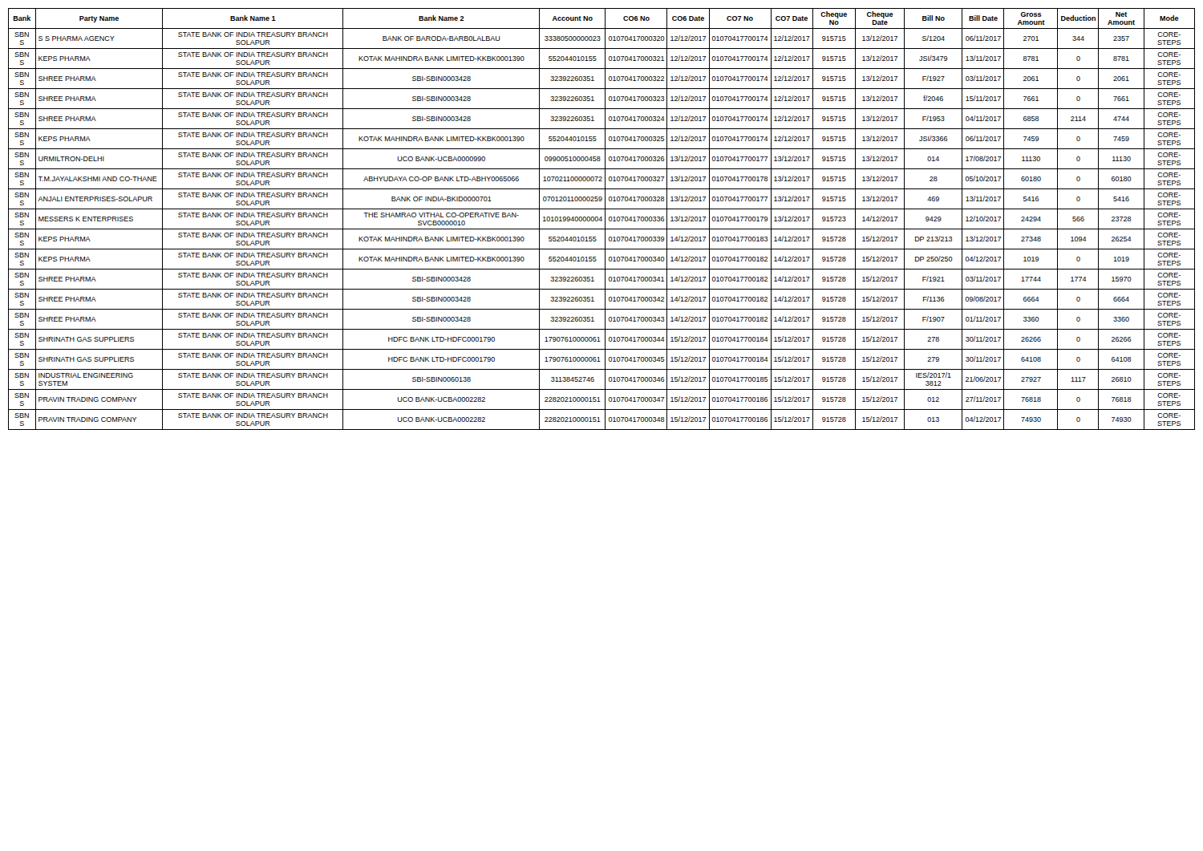| Bank | Party Name | Bank Name 1 | Bank Name 2 | Account No | CO6 No | CO6 Date | CO7 No | CO7 Date | Cheque No | Cheque Date | Bill No | Bill Date | Gross Amount | Deduction | Net Amount | Mode |
| --- | --- | --- | --- | --- | --- | --- | --- | --- | --- | --- | --- | --- | --- | --- | --- | --- |
| SBN S | S S PHARMA AGENCY | STATE BANK OF INDIA TREASURY BRANCH SOLAPUR | BANK OF BARODA-BARB0LALBAU | 33380500000023 | 01070417000320 | 12/12/2017 | 01070417700174 | 12/12/2017 | 915715 | 13/12/2017 | S/1204 | 06/11/2017 | 2701 | 344 | 2357 | CORE-STEPS |
| SBN S | KEPS PHARMA | STATE BANK OF INDIA TREASURY BRANCH SOLAPUR | KOTAK MAHINDRA BANK LIMITED-KKBK0001390 | 552044010155 | 01070417000321 | 12/12/2017 | 01070417700174 | 12/12/2017 | 915715 | 13/12/2017 | JSI/3479 | 13/11/2017 | 8781 | 0 | 8781 | CORE-STEPS |
| SBN S | SHREE PHARMA | STATE BANK OF INDIA TREASURY BRANCH SOLAPUR | SBI-SBIN0003428 | 32392260351 | 01070417000322 | 12/12/2017 | 01070417700174 | 12/12/2017 | 915715 | 13/12/2017 | F/1927 | 03/11/2017 | 2061 | 0 | 2061 | CORE-STEPS |
| SBN S | SHREE PHARMA | STATE BANK OF INDIA TREASURY BRANCH SOLAPUR | SBI-SBIN0003428 | 32392260351 | 01070417000323 | 12/12/2017 | 01070417700174 | 12/12/2017 | 915715 | 13/12/2017 | f/2046 | 15/11/2017 | 7661 | 0 | 7661 | CORE-STEPS |
| SBN S | SHREE PHARMA | STATE BANK OF INDIA TREASURY BRANCH SOLAPUR | SBI-SBIN0003428 | 32392260351 | 01070417000324 | 12/12/2017 | 01070417700174 | 12/12/2017 | 915715 | 13/12/2017 | F/1953 | 04/11/2017 | 6858 | 2114 | 4744 | CORE-STEPS |
| SBN S | KEPS PHARMA | STATE BANK OF INDIA TREASURY BRANCH SOLAPUR | KOTAK MAHINDRA BANK LIMITED-KKBK0001390 | 552044010155 | 01070417000325 | 12/12/2017 | 01070417700174 | 12/12/2017 | 915715 | 13/12/2017 | JSI/3366 | 06/11/2017 | 7459 | 0 | 7459 | CORE-STEPS |
| SBN S | URMILTRON-DELHI | STATE BANK OF INDIA TREASURY BRANCH SOLAPUR | UCO BANK-UCBA0000990 | 09900510000458 | 01070417000326 | 13/12/2017 | 01070417700177 | 13/12/2017 | 915715 | 13/12/2017 | 014 | 17/08/2017 | 11130 | 0 | 11130 | CORE-STEPS |
| SBN S | T.M.JAYALAKSHMI AND CO-THANE | STATE BANK OF INDIA TREASURY BRANCH SOLAPUR | ABHYUDAYA CO-OP BANK LTD-ABHY0065066 | 107021100000072 | 01070417000327 | 13/12/2017 | 01070417700178 | 13/12/2017 | 915715 | 13/12/2017 | 28 | 05/10/2017 | 60180 | 0 | 60180 | CORE-STEPS |
| SBN S | ANJALI ENTERPRISES-SOLAPUR | STATE BANK OF INDIA TREASURY BRANCH SOLAPUR | BANK OF INDIA-BKID0000701 | 070120110000259 | 01070417000328 | 13/12/2017 | 01070417700177 | 13/12/2017 | 915715 | 13/12/2017 | 469 | 13/11/2017 | 5416 | 0 | 5416 | CORE-STEPS |
| SBN S | MESSERS K ENTERPRISES | STATE BANK OF INDIA TREASURY BRANCH SOLAPUR | THE SHAMRAO VITHAL CO-OPERATIVE BAN-SVCB0000010 | 101019940000004 | 01070417000336 | 13/12/2017 | 01070417700179 | 13/12/2017 | 915723 | 14/12/2017 | 9429 | 12/10/2017 | 24294 | 566 | 23728 | CORE-STEPS |
| SBN S | KEPS PHARMA | STATE BANK OF INDIA TREASURY BRANCH SOLAPUR | KOTAK MAHINDRA BANK LIMITED-KKBK0001390 | 552044010155 | 01070417000339 | 14/12/2017 | 01070417700183 | 14/12/2017 | 915728 | 15/12/2017 | DP 213/213 | 13/12/2017 | 27348 | 1094 | 26254 | CORE-STEPS |
| SBN S | KEPS PHARMA | STATE BANK OF INDIA TREASURY BRANCH SOLAPUR | KOTAK MAHINDRA BANK LIMITED-KKBK0001390 | 552044010155 | 01070417000340 | 14/12/2017 | 01070417700182 | 14/12/2017 | 915728 | 15/12/2017 | DP 250/250 | 04/12/2017 | 1019 | 0 | 1019 | CORE-STEPS |
| SBN S | SHREE PHARMA | STATE BANK OF INDIA TREASURY BRANCH SOLAPUR | SBI-SBIN0003428 | 32392260351 | 01070417000341 | 14/12/2017 | 01070417700182 | 14/12/2017 | 915728 | 15/12/2017 | F/1921 | 03/11/2017 | 17744 | 1774 | 15970 | CORE-STEPS |
| SBN S | SHREE PHARMA | STATE BANK OF INDIA TREASURY BRANCH SOLAPUR | SBI-SBIN0003428 | 32392260351 | 01070417000342 | 14/12/2017 | 01070417700182 | 14/12/2017 | 915728 | 15/12/2017 | F/1136 | 09/08/2017 | 6664 | 0 | 6664 | CORE-STEPS |
| SBN S | SHREE PHARMA | STATE BANK OF INDIA TREASURY BRANCH SOLAPUR | SBI-SBIN0003428 | 32392260351 | 01070417000343 | 14/12/2017 | 01070417700182 | 14/12/2017 | 915728 | 15/12/2017 | F/1907 | 01/11/2017 | 3360 | 0 | 3360 | CORE-STEPS |
| SBN S | SHRINATH GAS SUPPLIERS | STATE BANK OF INDIA TREASURY BRANCH SOLAPUR | HDFC BANK LTD-HDFC0001790 | 17907610000061 | 01070417000344 | 15/12/2017 | 01070417700184 | 15/12/2017 | 915728 | 15/12/2017 | 278 | 30/11/2017 | 26266 | 0 | 26266 | CORE-STEPS |
| SBN S | SHRINATH GAS SUPPLIERS | STATE BANK OF INDIA TREASURY BRANCH SOLAPUR | HDFC BANK LTD-HDFC0001790 | 17907610000061 | 01070417000345 | 15/12/2017 | 01070417700184 | 15/12/2017 | 915728 | 15/12/2017 | 279 | 30/11/2017 | 64108 | 0 | 64108 | CORE-STEPS |
| SBN S | INDUSTRIAL ENGINEERING SYSTEM | STATE BANK OF INDIA TREASURY BRANCH SOLAPUR | SBI-SBIN0060138 | 31138452746 | 01070417000346 | 15/12/2017 | 01070417700185 | 15/12/2017 | 915728 | 15/12/2017 | IES/2017/1 3812 | 21/06/2017 | 27927 | 1117 | 26810 | CORE-STEPS |
| SBN S | PRAVIN TRADING COMPANY | STATE BANK OF INDIA TREASURY BRANCH SOLAPUR | UCO BANK-UCBA0002282 | 22820210000151 | 01070417000347 | 15/12/2017 | 01070417700186 | 15/12/2017 | 915728 | 15/12/2017 | 012 | 27/11/2017 | 76818 | 0 | 76818 | CORE-STEPS |
| SBN S | PRAVIN TRADING COMPANY | STATE BANK OF INDIA TREASURY BRANCH SOLAPUR | UCO BANK-UCBA0002282 | 22820210000151 | 01070417000348 | 15/12/2017 | 01070417700186 | 15/12/2017 | 915728 | 15/12/2017 | 013 | 04/12/2017 | 74930 | 0 | 74930 | CORE-STEPS |